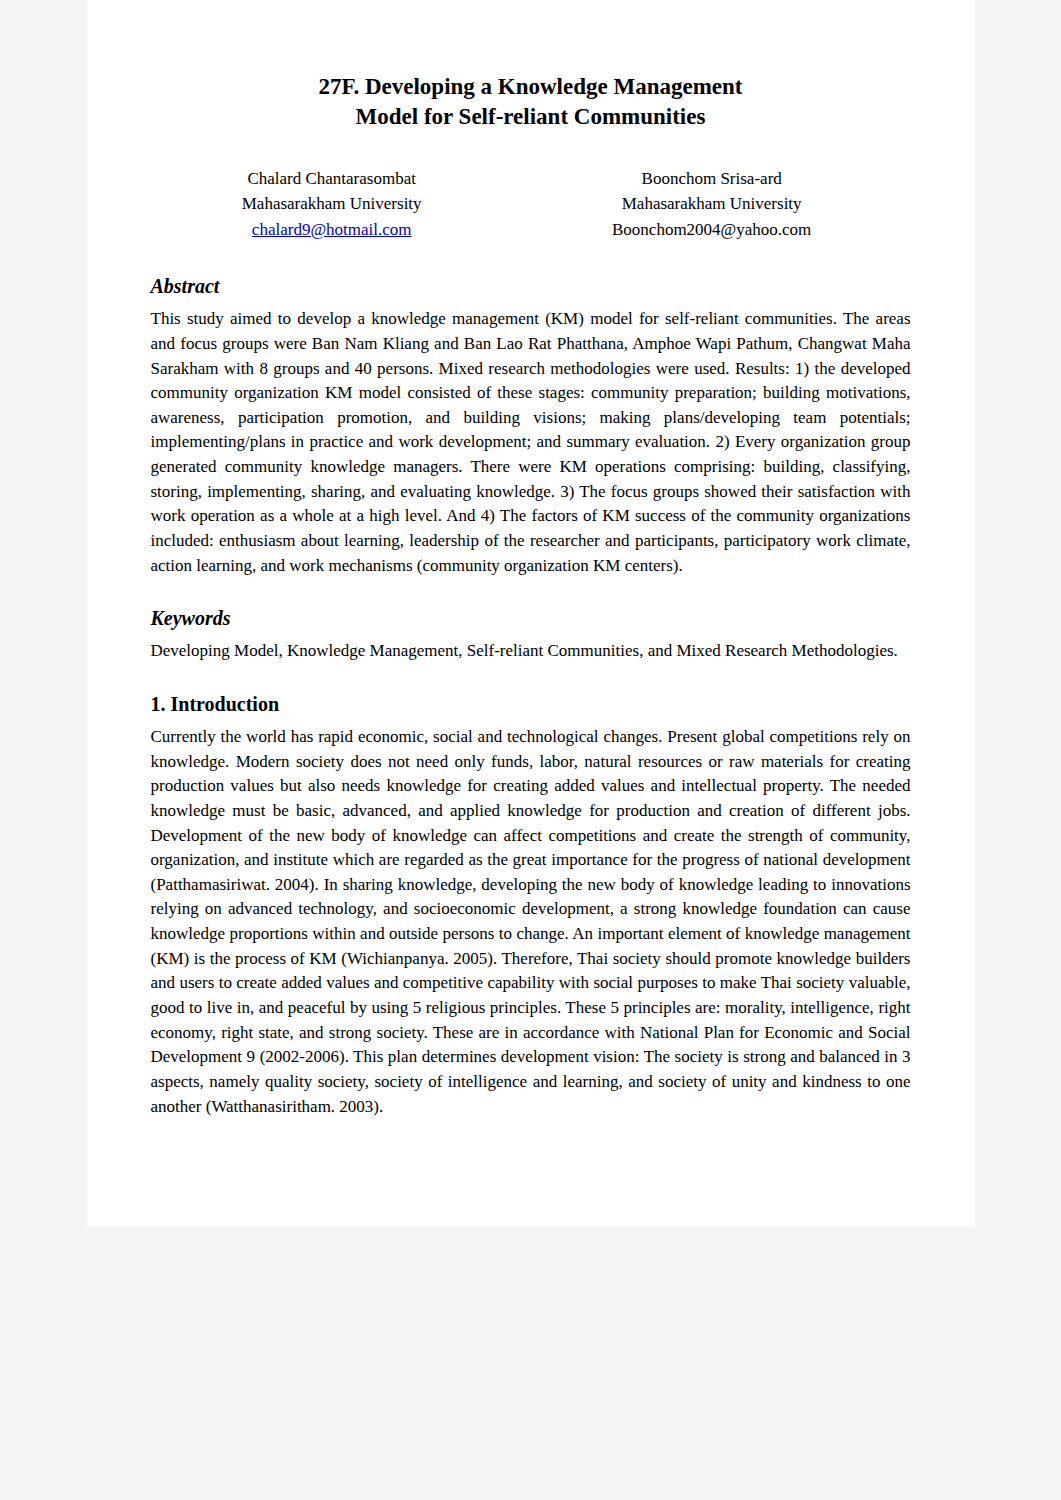27F. Developing a Knowledge Management
Model for Self-reliant Communities
| Chalard Chantarasombat | Boonchom Srisa-ard |
| Mahasarakham University | Mahasarakham University |
| chalard9@hotmail.com | Boonchom2004@yahoo.com |
Abstract
This study aimed to develop a knowledge management (KM) model for self-reliant communities. The areas and focus groups were Ban Nam Kliang and Ban Lao Rat Phatthana, Amphoe Wapi Pathum, Changwat Maha Sarakham with 8 groups and 40 persons. Mixed research methodologies were used. Results: 1) the developed community organization KM model consisted of these stages: community preparation; building motivations, awareness, participation promotion, and building visions; making plans/developing team potentials; implementing/plans in practice and work development; and summary evaluation. 2) Every organization group generated community knowledge managers. There were KM operations comprising: building, classifying, storing, implementing, sharing, and evaluating knowledge. 3) The focus groups showed their satisfaction with work operation as a whole at a high level. And 4) The factors of KM success of the community organizations included: enthusiasm about learning, leadership of the researcher and participants, participatory work climate, action learning, and work mechanisms (community organization KM centers).
Keywords
Developing Model, Knowledge Management, Self-reliant Communities, and Mixed Research Methodologies.
1. Introduction
Currently the world has rapid economic, social and technological changes. Present global competitions rely on knowledge. Modern society does not need only funds, labor, natural resources or raw materials for creating production values but also needs knowledge for creating added values and intellectual property. The needed knowledge must be basic, advanced, and applied knowledge for production and creation of different jobs. Development of the new body of knowledge can affect competitions and create the strength of community, organization, and institute which are regarded as the great importance for the progress of national development (Patthamasiriwat. 2004). In sharing knowledge, developing the new body of knowledge leading to innovations relying on advanced technology, and socioeconomic development, a strong knowledge foundation can cause knowledge proportions within and outside persons to change. An important element of knowledge management (KM) is the process of KM (Wichianpanya. 2005). Therefore, Thai society should promote knowledge builders and users to create added values and competitive capability with social purposes to make Thai society valuable, good to live in, and peaceful by using 5 religious principles. These 5 principles are: morality, intelligence, right economy, right state, and strong society. These are in accordance with National Plan for Economic and Social Development 9 (2002-2006). This plan determines development vision: The society is strong and balanced in 3 aspects, namely quality society, society of intelligence and learning, and society of unity and kindness to one another (Watthanasiritham. 2003).